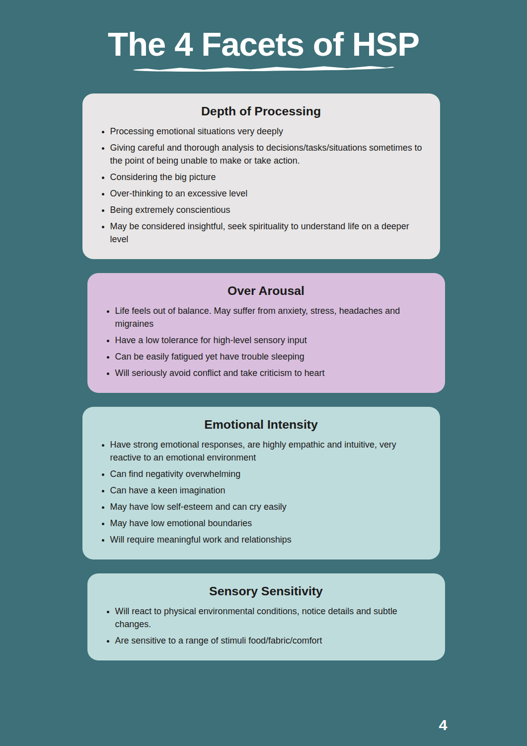The 4 Facets of HSP
Depth of Processing
Processing emotional situations very deeply
Giving careful and thorough analysis to decisions/tasks/situations sometimes to the point of being unable to make or take action.
Considering the big picture
Over-thinking to an excessive level
Being extremely conscientious
May be considered insightful, seek spirituality to understand life on a deeper level
Over Arousal
Life feels out of balance. May suffer from anxiety, stress, headaches and migraines
Have a low tolerance for high-level sensory input
Can be easily fatigued yet have trouble sleeping
Will seriously avoid conflict and take criticism to heart
Emotional Intensity
Have strong emotional responses, are highly empathic and intuitive, very reactive to an emotional environment
Can find negativity overwhelming
Can have a keen imagination
May have low self-esteem and can cry easily
May have low emotional boundaries
Will require meaningful work and relationships
Sensory Sensitivity
Will react to physical environmental conditions, notice details and subtle changes.
Are sensitive to a range of stimuli food/fabric/comfort
4